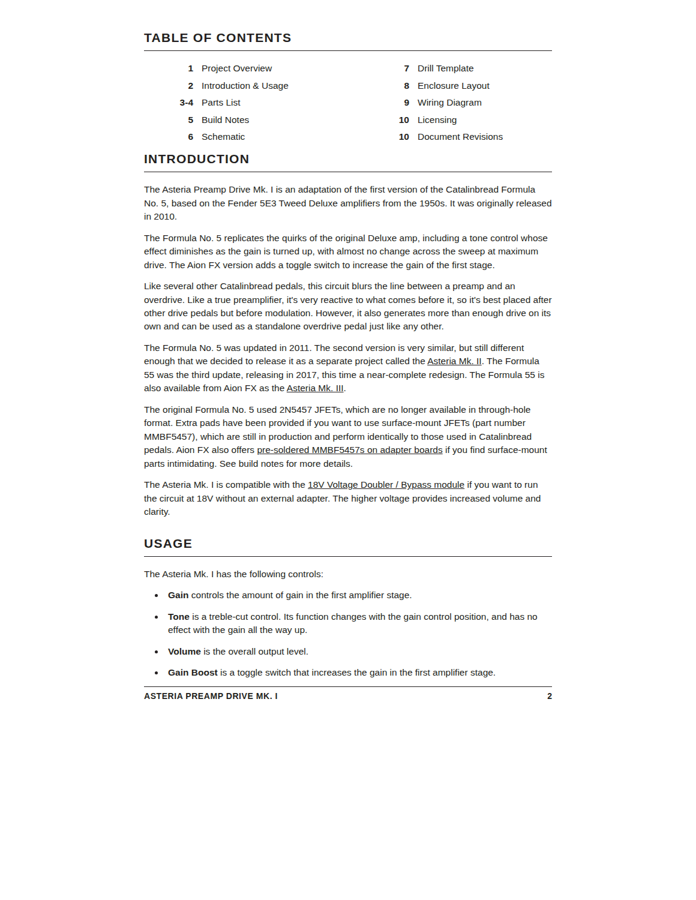Table of Contents
1 Project Overview
2 Introduction & Usage
3-4 Parts List
5 Build Notes
6 Schematic
7 Drill Template
8 Enclosure Layout
9 Wiring Diagram
10 Licensing
10 Document Revisions
Introduction
The Asteria Preamp Drive Mk. I is an adaptation of the first version of the Catalinbread Formula No. 5, based on the Fender 5E3 Tweed Deluxe amplifiers from the 1950s. It was originally released in 2010.
The Formula No. 5 replicates the quirks of the original Deluxe amp, including a tone control whose effect diminishes as the gain is turned up, with almost no change across the sweep at maximum drive. The Aion FX version adds a toggle switch to increase the gain of the first stage.
Like several other Catalinbread pedals, this circuit blurs the line between a preamp and an overdrive. Like a true preamplifier, it's very reactive to what comes before it, so it's best placed after other drive pedals but before modulation. However, it also generates more than enough drive on its own and can be used as a standalone overdrive pedal just like any other.
The Formula No. 5 was updated in 2011. The second version is very similar, but still different enough that we decided to release it as a separate project called the Asteria Mk. II. The Formula 55 was the third update, releasing in 2017, this time a near-complete redesign. The Formula 55 is also available from Aion FX as the Asteria Mk. III.
The original Formula No. 5 used 2N5457 JFETs, which are no longer available in through-hole format. Extra pads have been provided if you want to use surface-mount JFETs (part number MMBF5457), which are still in production and perform identically to those used in Catalinbread pedals. Aion FX also offers pre-soldered MMBF5457s on adapter boards if you find surface-mount parts intimidating. See build notes for more details.
The Asteria Mk. I is compatible with the 18V Voltage Doubler / Bypass module if you want to run the circuit at 18V without an external adapter. The higher voltage provides increased volume and clarity.
Usage
The Asteria Mk. I has the following controls:
Gain controls the amount of gain in the first amplifier stage.
Tone is a treble-cut control. Its function changes with the gain control position, and has no effect with the gain all the way up.
Volume is the overall output level.
Gain Boost is a toggle switch that increases the gain in the first amplifier stage.
Asteria Preamp Drive Mk. I 2